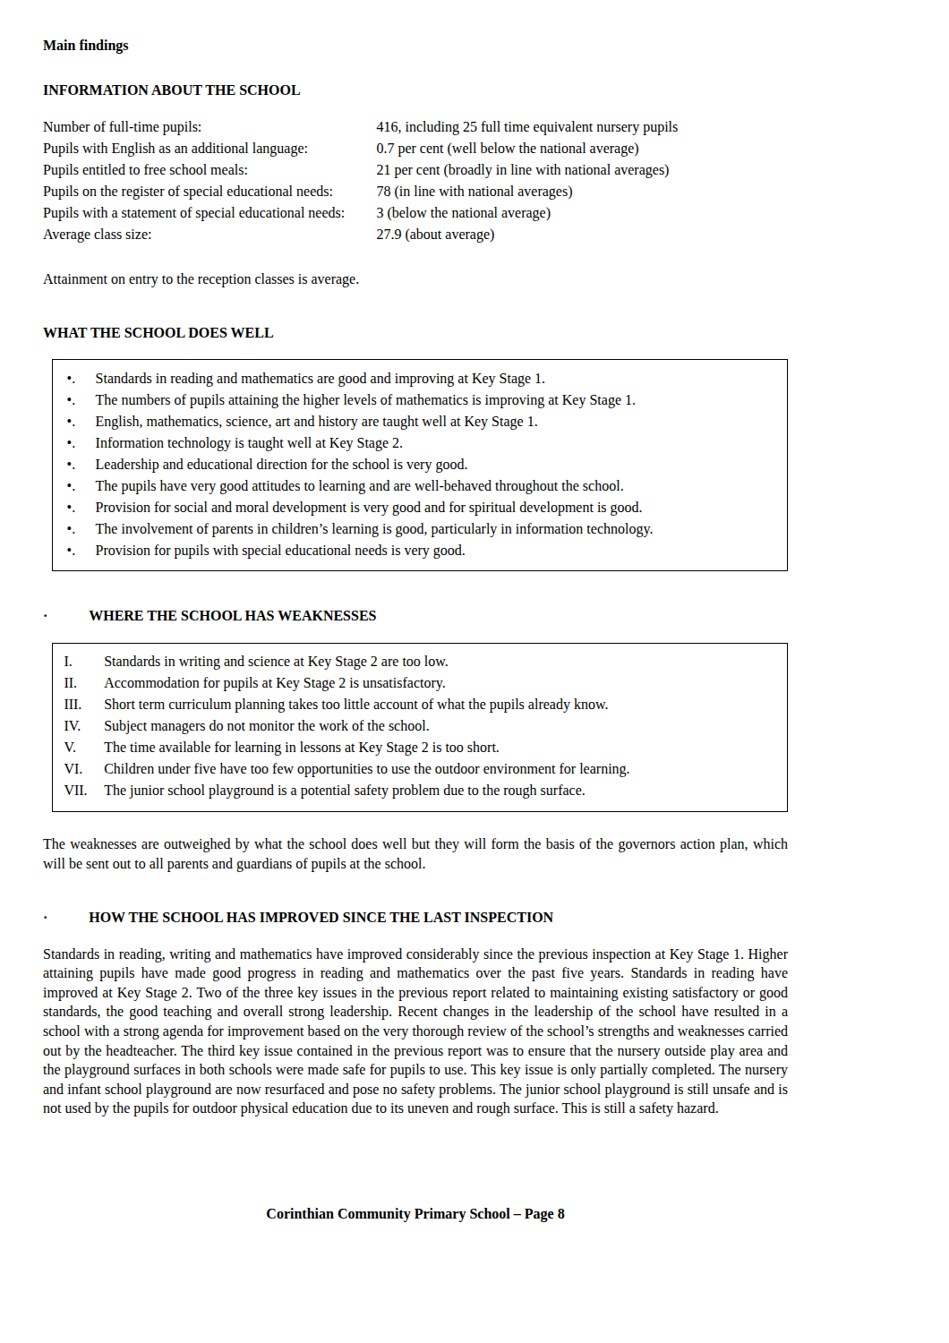Main findings
INFORMATION ABOUT THE SCHOOL
| Number of full-time pupils: | 416, including 25 full time equivalent nursery pupils |
| Pupils with English as an additional language: | 0.7 per cent (well below the national average) |
| Pupils entitled to free school meals: | 21 per cent (broadly in line with national averages) |
| Pupils on the register of special educational needs: | 78 (in line with national averages) |
| Pupils with a statement of special educational needs: | 3 (below the national average) |
| Average class size: | 27.9 (about average) |
Attainment on entry to the reception classes is average.
WHAT THE SCHOOL DOES WELL
Standards in reading and mathematics are good and improving at Key Stage 1.
The numbers of pupils attaining the higher levels of mathematics is improving at Key Stage 1.
English, mathematics, science, art and history are taught well at Key Stage 1.
Information technology is taught well at Key Stage 2.
Leadership and educational direction for the school is very good.
The pupils have very good attitudes to learning and are well-behaved throughout the school.
Provision for social and moral development is very good and for spiritual development is good.
The involvement of parents in children’s learning is good, particularly in information technology.
Provision for pupils with special educational needs is very good.
WHERE THE SCHOOL HAS WEAKNESSES
Standards in writing and science at Key Stage 2 are too low.
Accommodation for pupils at Key Stage 2 is unsatisfactory.
Short term curriculum planning takes too little account of what the pupils already know.
Subject managers do not monitor the work of the school.
The time available for learning in lessons at Key Stage 2 is too short.
Children under five have too few opportunities to use the outdoor environment for learning.
The junior school playground is a potential safety problem due to the rough surface.
The weaknesses are outweighed by what the school does well but they will form the basis of the governors action plan, which will be sent out to all parents and guardians of pupils at the school.
HOW THE SCHOOL HAS IMPROVED SINCE THE LAST INSPECTION
Standards in reading, writing and mathematics have improved considerably since the previous inspection at Key Stage 1. Higher attaining pupils have made good progress in reading and mathematics over the past five years. Standards in reading have improved at Key Stage 2. Two of the three key issues in the previous report related to maintaining existing satisfactory or good standards, the good teaching and overall strong leadership. Recent changes in the leadership of the school have resulted in a school with a strong agenda for improvement based on the very thorough review of the school’s strengths and weaknesses carried out by the headteacher. The third key issue contained in the previous report was to ensure that the nursery outside play area and the playground surfaces in both schools were made safe for pupils to use. This key issue is only partially completed. The nursery and infant school playground are now resurfaced and pose no safety problems. The junior school playground is still unsafe and is not used by the pupils for outdoor physical education due to its uneven and rough surface. This is still a safety hazard.
Corinthian Community Primary School – Page 8